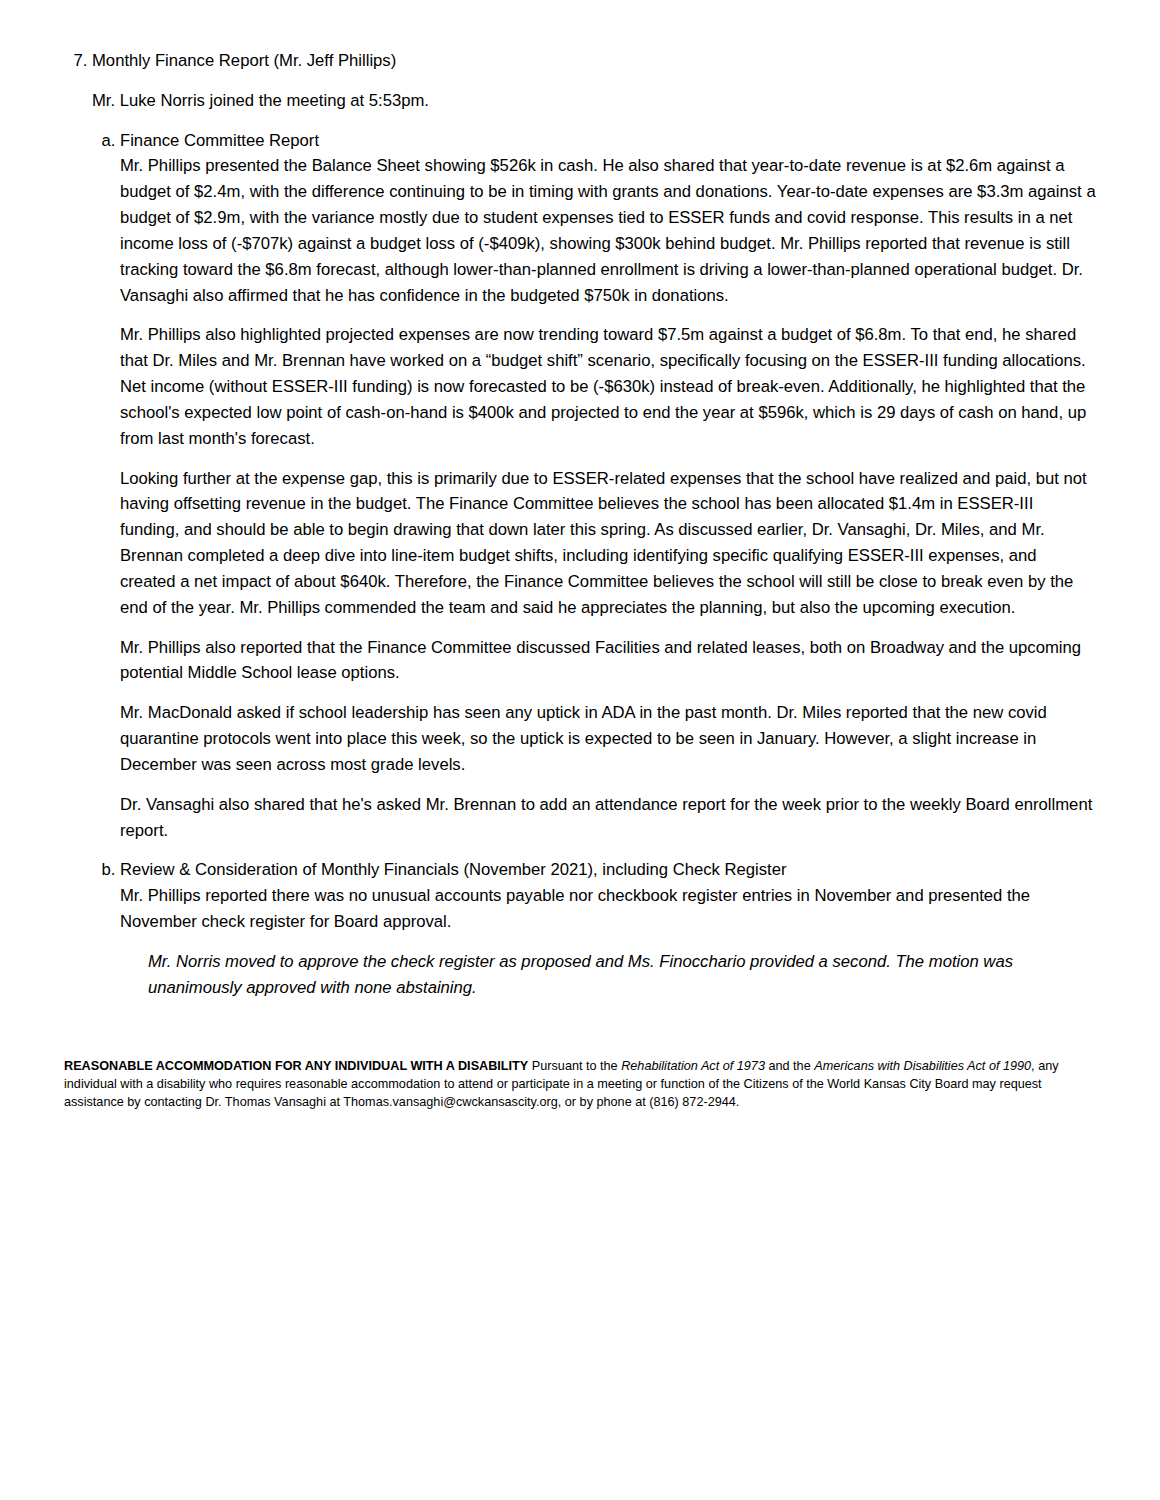Monthly Finance Report (Mr. Jeff Phillips)
Mr. Luke Norris joined the meeting at 5:53pm.
Finance Committee Report
Mr. Phillips presented the Balance Sheet showing $526k in cash. He also shared that year-to-date revenue is at $2.6m against a budget of $2.4m, with the difference continuing to be in timing with grants and donations. Year-to-date expenses are $3.3m against a budget of $2.9m, with the variance mostly due to student expenses tied to ESSER funds and covid response. This results in a net income loss of (-$707k) against a budget loss of (-$409k), showing $300k behind budget. Mr. Phillips reported that revenue is still tracking toward the $6.8m forecast, although lower-than-planned enrollment is driving a lower-than-planned operational budget. Dr. Vansaghi also affirmed that he has confidence in the budgeted $750k in donations.
Mr. Phillips also highlighted projected expenses are now trending toward $7.5m against a budget of $6.8m. To that end, he shared that Dr. Miles and Mr. Brennan have worked on a “budget shift” scenario, specifically focusing on the ESSER-III funding allocations. Net income (without ESSER-III funding) is now forecasted to be (-$630k) instead of break-even. Additionally, he highlighted that the school's expected low point of cash-on-hand is $400k and projected to end the year at $596k, which is 29 days of cash on hand, up from last month's forecast.
Looking further at the expense gap, this is primarily due to ESSER-related expenses that the school have realized and paid, but not having offsetting revenue in the budget. The Finance Committee believes the school has been allocated $1.4m in ESSER-III funding, and should be able to begin drawing that down later this spring. As discussed earlier, Dr. Vansaghi, Dr. Miles, and Mr. Brennan completed a deep dive into line-item budget shifts, including identifying specific qualifying ESSER-III expenses, and created a net impact of about $640k. Therefore, the Finance Committee believes the school will still be close to break even by the end of the year. Mr. Phillips commended the team and said he appreciates the planning, but also the upcoming execution.
Mr. Phillips also reported that the Finance Committee discussed Facilities and related leases, both on Broadway and the upcoming potential Middle School lease options.
Mr. MacDonald asked if school leadership has seen any uptick in ADA in the past month. Dr. Miles reported that the new covid quarantine protocols went into place this week, so the uptick is expected to be seen in January. However, a slight increase in December was seen across most grade levels.
Dr. Vansaghi also shared that he's asked Mr. Brennan to add an attendance report for the week prior to the weekly Board enrollment report.
Review & Consideration of Monthly Financials (November 2021), including Check Register
Mr. Phillips reported there was no unusual accounts payable nor checkbook register entries in November and presented the November check register for Board approval.
Mr. Norris moved to approve the check register as proposed and Ms. Finocchario provided a second. The motion was unanimously approved with none abstaining.
REASONABLE ACCOMMODATION FOR ANY INDIVIDUAL WITH A DISABILITY Pursuant to the Rehabilitation Act of 1973 and the Americans with Disabilities Act of 1990, any individual with a disability who requires reasonable accommodation to attend or participate in a meeting or function of the Citizens of the World Kansas City Board may request assistance by contacting Dr. Thomas Vansaghi at Thomas.vansaghi@cwckansascity.org, or by phone at (816) 872-2944.